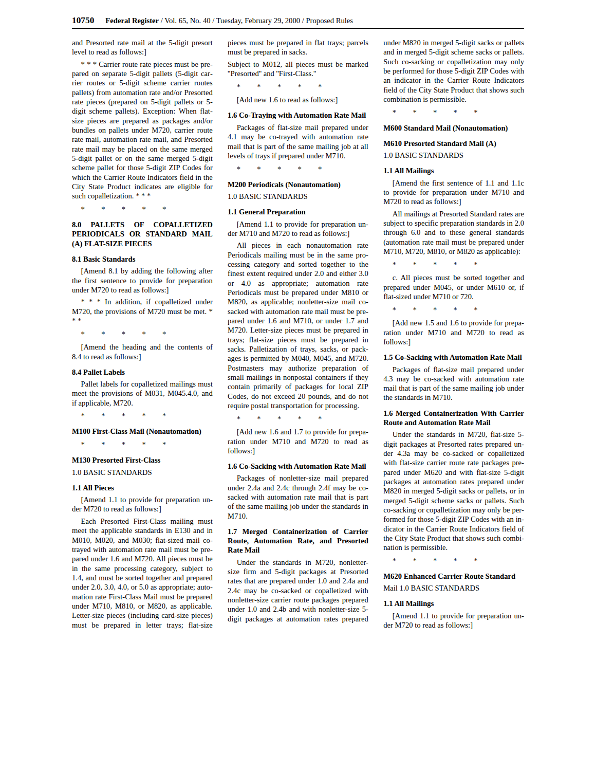10750 Federal Register / Vol. 65, No. 40 / Tuesday, February 29, 2000 / Proposed Rules
and Presorted rate mail at the 5-digit presort level to read as follows:]
* * * Carrier route rate pieces must be prepared on separate 5-digit pallets (5-digit carrier routes or 5-digit scheme carrier routes pallets) from automation rate and/or Presorted rate pieces (prepared on 5-digit pallets or 5-digit scheme pallets). Exception: When flat-size pieces are prepared as packages and/or bundles on pallets under M720, carrier route rate mail, automation rate mail, and Presorted rate mail may be placed on the same merged 5-digit pallet or on the same merged 5-digit scheme pallet for those 5-digit ZIP Codes for which the Carrier Route Indicators field in the City State Product indicates are eligible for such copalletization. * * *
*****
8.0 PALLETS OF COPALLETIZED PERIODICALS OR STANDARD MAIL (A) FLAT-SIZE PIECES
8.1 Basic Standards
[Amend 8.1 by adding the following after the first sentence to provide for preparation under M720 to read as follows:]
* * * In addition, if copalletized under M720, the provisions of M720 must be met. * * *
*****
[Amend the heading and the contents of 8.4 to read as follows:]
8.4 Pallet Labels
Pallet labels for copalletized mailings must meet the provisions of M031, M045.4.0, and if applicable, M720.
*****
M100 First-Class Mail (Nonautomation)
*****
M130 Presorted First-Class
1.0 BASIC STANDARDS
1.1 All Pieces
[Amend 1.1 to provide for preparation under M720 to read as follows:]
Each Presorted First-Class mailing must meet the applicable standards in E130 and in M010, M020, and M030; flat-sized mail co-trayed with automation rate mail must be prepared under 1.6 and M720. All pieces must be in the same processing category, subject to 1.4, and must be sorted together and prepared under 2.0, 3.0, 4.0, or 5.0 as appropriate; automation rate First-Class Mail must be prepared under M710, M810, or M820, as applicable. Letter-size pieces (including card-size pieces) must be prepared in letter trays; flat-size pieces must be prepared in flat trays; parcels must be prepared in sacks.
Subject to M012, all pieces must be marked ''Presorted'' and ''First-Class.''
*****
[Add new 1.6 to read as follows:]
1.6 Co-Traying with Automation Rate Mail
Packages of flat-size mail prepared under 4.1 may be co-trayed with automation rate mail that is part of the same mailing job at all levels of trays if prepared under M710.
*****
M200 Periodicals (Nonautomation)
1.0 BASIC STANDARDS
1.1 General Preparation
[Amend 1.1 to provide for preparation under M710 and M720 to read as follows:]
All pieces in each nonautomation rate Periodicals mailing must be in the same processing category and sorted together to the finest extent required under 2.0 and either 3.0 or 4.0 as appropriate; automation rate Periodicals must be prepared under M810 or M820, as applicable; nonletter-size mail co-sacked with automation rate mail must be prepared under 1.6 and M710, or under 1.7 and M720. Letter-size pieces must be prepared in trays; flat-size pieces must be prepared in sacks. Palletization of trays, sacks, or packages is permitted by M040, M045, and M720. Postmasters may authorize preparation of small mailings in nonpostal containers if they contain primarily of packages for local ZIP Codes, do not exceed 20 pounds, and do not require postal transportation for processing.
*****
[Add new 1.6 and 1.7 to provide for preparation under M710 and M720 to read as follows:]
1.6 Co-Sacking with Automation Rate Mail
Packages of nonletter-size mail prepared under 2.4a and 2.4c through 2.4f may be co-sacked with automation rate mail that is part of the same mailing job under the standards in M710.
1.7 Merged Containerization of Carrier Route, Automation Rate, and Presorted Rate Mail
Under the standards in M720, nonletter-size firm and 5-digit packages at Presorted rates that are prepared under 1.0 and 2.4a and 2.4c may be co-sacked or copalletized with nonletter-size carrier route packages prepared under 1.0 and 2.4b and with nonletter-size 5-digit packages at automation rates prepared under M820 in merged 5-digit sacks or pallets and in merged 5-digit scheme sacks or pallets. Such co-sacking or copalletization may only be performed for those 5-digit ZIP Codes with an indicator in the Carrier Route Indicators field of the City State Product that shows such combination is permissible.
*****
M600 Standard Mail (Nonautomation)
M610 Presorted Standard Mail (A)
1.0 BASIC STANDARDS
1.1 All Mailings
[Amend the first sentence of 1.1 and 1.1c to provide for preparation under M710 and M720 to read as follows:]
All mailings at Presorted Standard rates are subject to specific preparation standards in 2.0 through 6.0 and to these general standards (automation rate mail must be prepared under M710, M720, M810, or M820 as applicable):
*****
c. All pieces must be sorted together and prepared under M045, or under M610 or, if flat-sized under M710 or 720.
*****
[Add new 1.5 and 1.6 to provide for preparation under M710 and M720 to read as follows:]
1.5 Co-Sacking with Automation Rate Mail
Packages of flat-size mail prepared under 4.3 may be co-sacked with automation rate mail that is part of the same mailing job under the standards in M710.
1.6 Merged Containerization With Carrier Route and Automation Rate Mail
Under the standards in M720, flat-size 5-digit packages at Presorted rates prepared under 4.3a may be co-sacked or copalletized with flat-size carrier route rate packages prepared under M620 and with flat-size 5-digit packages at automation rates prepared under M820 in merged 5-digit sacks or pallets, or in merged 5-digit scheme sacks or pallets. Such co-sacking or copalletization may only be performed for those 5-digit ZIP Codes with an indicator in the Carrier Route Indicators field of the City State Product that shows such combination is permissible.
*****
M620 Enhanced Carrier Route Standard
Mail 1.0 BASIC STANDARDS
1.1 All Mailings
[Amend 1.1 to provide for preparation under M720 to read as follows:]